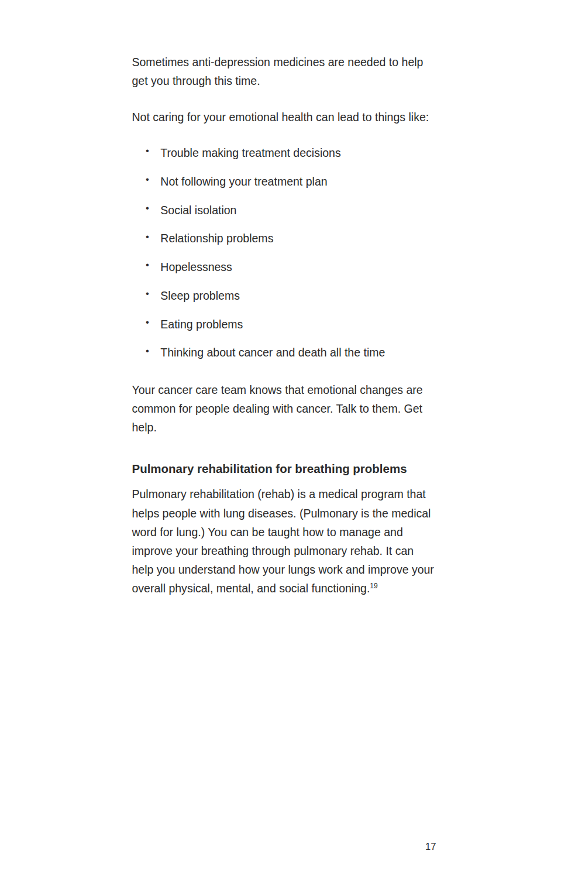Sometimes anti-depression medicines are needed to help get you through this time.
Not caring for your emotional health can lead to things like:
Trouble making treatment decisions
Not following your treatment plan
Social isolation
Relationship problems
Hopelessness
Sleep problems
Eating problems
Thinking about cancer and death all the time
Your cancer care team knows that emotional changes are common for people dealing with cancer. Talk to them. Get help.
Pulmonary rehabilitation for breathing problems
Pulmonary rehabilitation (rehab) is a medical program that helps people with lung diseases. (Pulmonary is the medical word for lung.) You can be taught how to manage and improve your breathing through pulmonary rehab. It can help you understand how your lungs work and improve your overall physical, mental, and social functioning.19
17